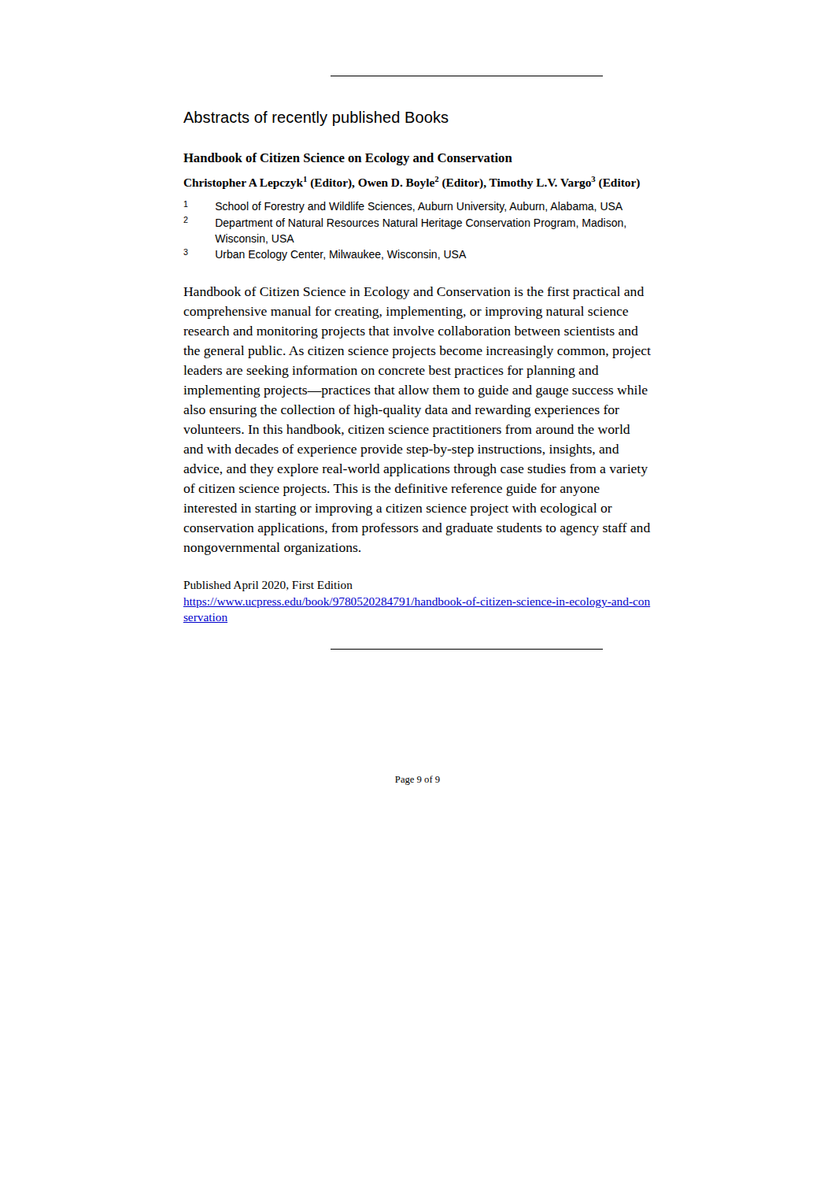Abstracts of recently published Books
Handbook of Citizen Science on Ecology and Conservation
Christopher A Lepczyk1 (Editor), Owen D. Boyle2 (Editor), Timothy L.V. Vargo3 (Editor)
1 School of Forestry and Wildlife Sciences, Auburn University, Auburn, Alabama, USA
2 Department of Natural Resources Natural Heritage Conservation Program, Madison, Wisconsin, USA
3 Urban Ecology Center, Milwaukee, Wisconsin, USA
Handbook of Citizen Science in Ecology and Conservation is the first practical and comprehensive manual for creating, implementing, or improving natural science research and monitoring projects that involve collaboration between scientists and the general public. As citizen science projects become increasingly common, project leaders are seeking information on concrete best practices for planning and implementing projects—practices that allow them to guide and gauge success while also ensuring the collection of high-quality data and rewarding experiences for volunteers. In this handbook, citizen science practitioners from around the world and with decades of experience provide step-by-step instructions, insights, and advice, and they explore real-world applications through case studies from a variety of citizen science projects. This is the definitive reference guide for anyone interested in starting or improving a citizen science project with ecological or conservation applications, from professors and graduate students to agency staff and nongovernmental organizations.
Published April 2020, First Edition
https://www.ucpress.edu/book/9780520284791/handbook-of-citizen-science-in-ecology-and-conservation
Page 9 of 9